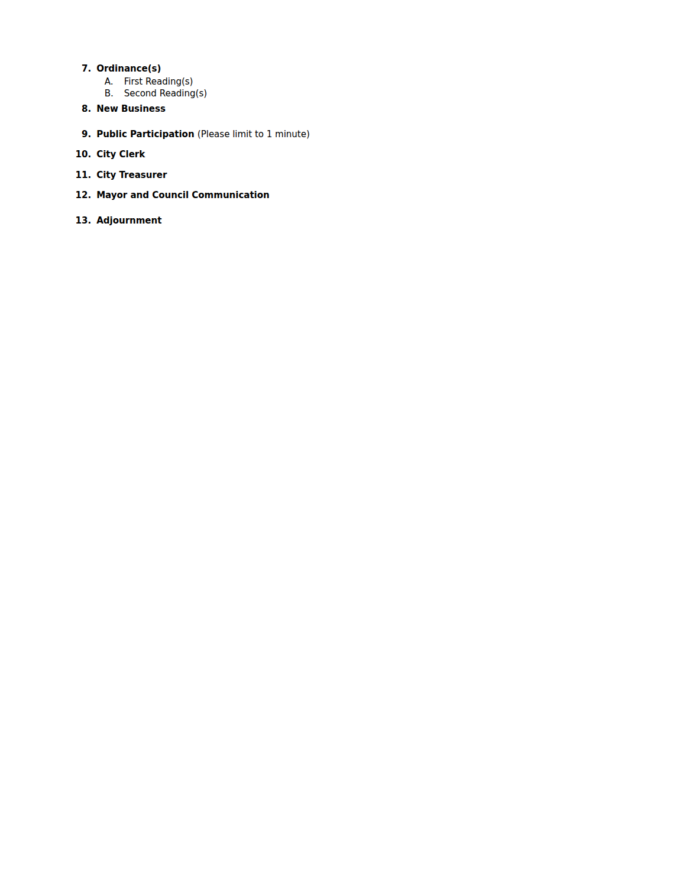Ordinance(s)
First Reading(s)
Second Reading(s)
New Business
Public Participation (Please limit to 1 minute)
City Clerk
City Treasurer
Mayor and Council Communication
Adjournment